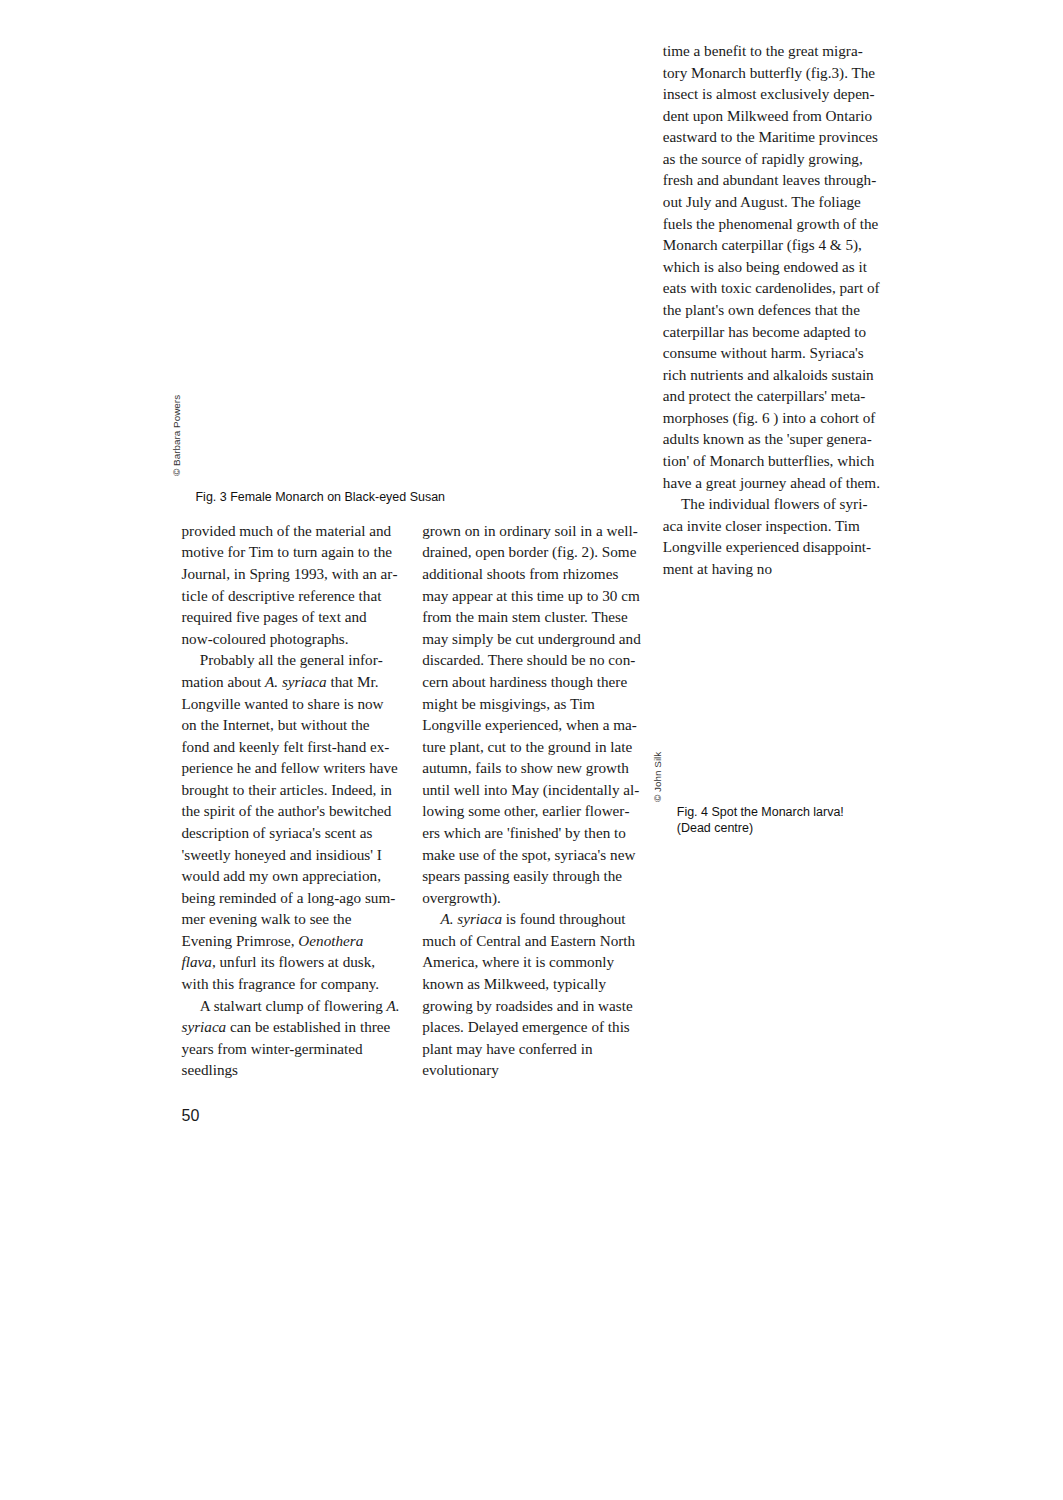© Barbara Powers
Fig. 3 Female Monarch on Black-eyed Susan
provided much of the material and motive for Tim to turn again to the Journal, in Spring 1993, with an article of descriptive reference that required five pages of text and now-coloured photographs.
Probably all the general information about A. syriaca that Mr. Longville wanted to share is now on the Internet, but without the fond and keenly felt first-hand experience he and fellow writers have brought to their articles. Indeed, in the spirit of the author's bewitched description of syriaca's scent as 'sweetly honeyed and insidious' I would add my own appreciation, being reminded of a long-ago summer evening walk to see the Evening Primrose, Oenothera flava, unfurl its flowers at dusk, with this fragrance for company.
A stalwart clump of flowering A. syriaca can be established in three years from winter-germinated seedlings
grown on in ordinary soil in a well-drained, open border (fig. 2). Some additional shoots from rhizomes may appear at this time up to 30 cm from the main stem cluster. These may simply be cut underground and discarded. There should be no concern about hardiness though there might be misgivings, as Tim Longville experienced, when a mature plant, cut to the ground in late autumn, fails to show new growth until well into May (incidentally allowing some other, earlier flowerers which are 'finished' by then to make use of the spot, syriaca's new spears passing easily through the overgrowth).
A. syriaca is found throughout much of Central and Eastern North America, where it is commonly known as Milkweed, typically growing by roadsides and in waste places. Delayed emergence of this plant may have conferred in evolutionary
time a benefit to the great migratory Monarch butterfly (fig.3). The insect is almost exclusively dependent upon Milkweed from Ontario eastward to the Maritime provinces as the source of rapidly growing, fresh and abundant leaves throughout July and August. The foliage fuels the phenomenal growth of the Monarch caterpillar (figs 4 & 5), which is also being endowed as it eats with toxic cardenolides, part of the plant's own defences that the caterpillar has become adapted to consume without harm. Syriaca's rich nutrients and alkaloids sustain and protect the caterpillars' metamorphoses (fig. 6 ) into a cohort of adults known as the 'super generation' of Monarch butterflies, which have a great journey ahead of them.
The individual flowers of syriaca invite closer inspection. Tim Longville experienced disappointment at having no
© John Silk
Fig. 4 Spot the Monarch larva!
(Dead centre)
50